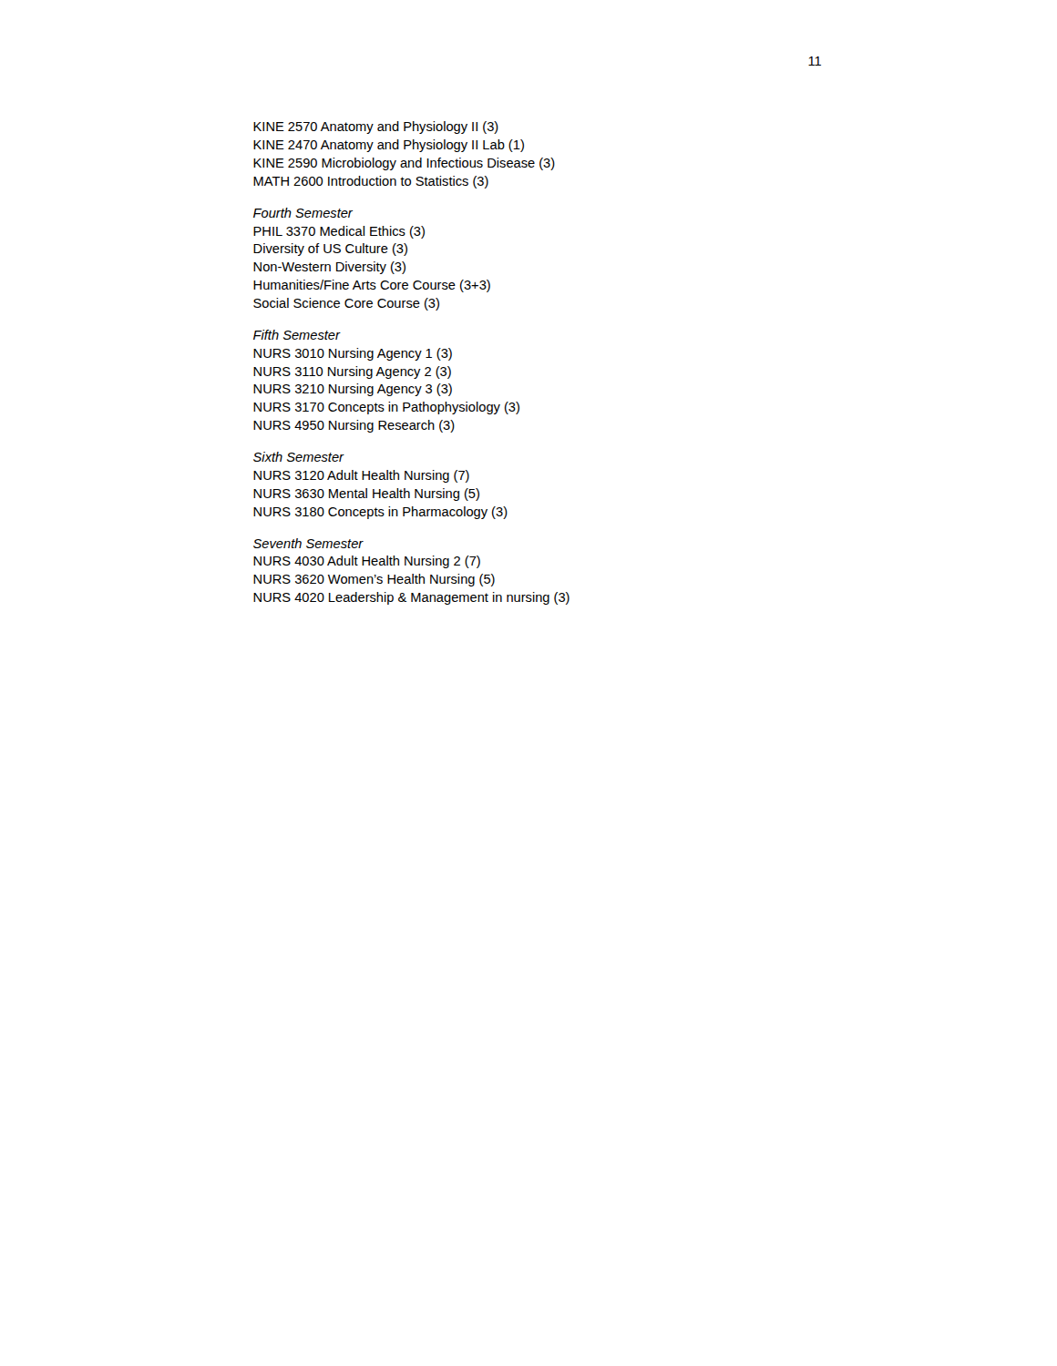11
KINE 2570 Anatomy and Physiology II (3)
KINE 2470 Anatomy and Physiology II Lab (1)
KINE 2590 Microbiology and Infectious Disease (3)
MATH 2600 Introduction to Statistics (3)
Fourth Semester
PHIL 3370 Medical Ethics (3)
Diversity of US Culture (3)
Non-Western Diversity (3)
Humanities/Fine Arts Core Course (3+3)
Social Science Core Course (3)
Fifth Semester
NURS 3010 Nursing Agency 1 (3)
NURS 3110 Nursing Agency 2 (3)
NURS 3210 Nursing Agency 3 (3)
NURS 3170 Concepts in Pathophysiology (3)
NURS 4950 Nursing Research (3)
Sixth Semester
NURS 3120 Adult Health Nursing (7)
NURS 3630 Mental Health Nursing (5)
NURS 3180 Concepts in Pharmacology (3)
Seventh Semester
NURS 4030 Adult Health Nursing 2 (7)
NURS 3620 Women’s Health Nursing (5)
NURS 4020 Leadership & Management in nursing (3)